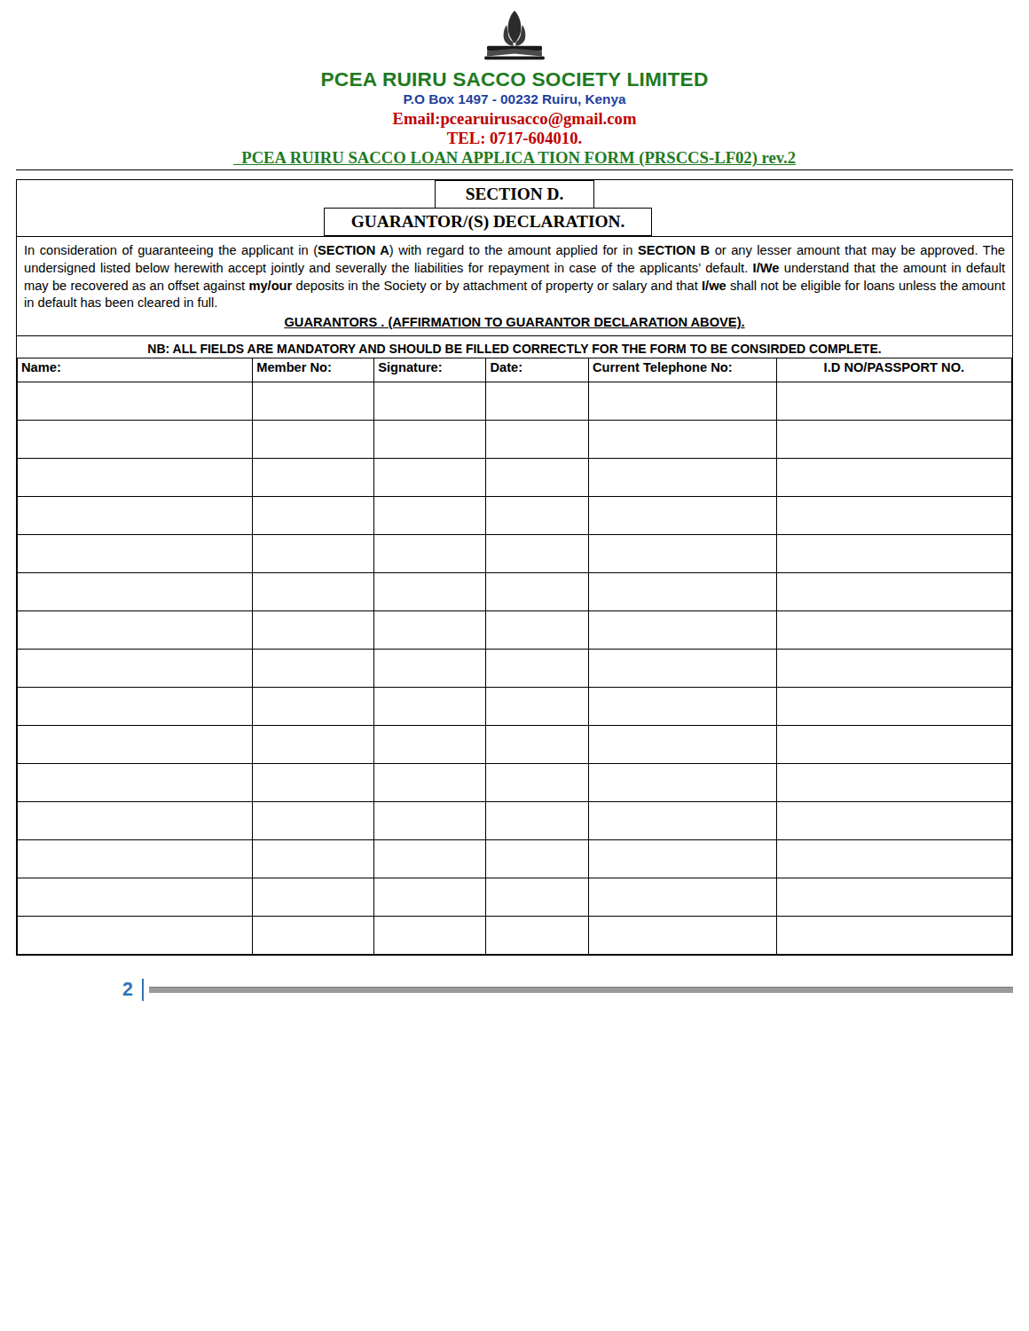PCEA RUIRU SACCO SOCIETY LIMITED
P.O Box 1497 - 00232 Ruiru, Kenya
Email:pcearuirusacco@gmail.com
TEL: 0717-604010.
PCEA RUIRU SACCO LOAN APPLICA TION FORM (PRSCCS-LF02) rev.2
SECTION D.
GUARANTOR/(S) DECLARATION.
In consideration of guaranteeing the applicant in (SECTION A) with regard to the amount applied for in SECTION B or any lesser amount that may be approved. The undersigned listed below herewith accept jointly and severally the liabilities for repayment in case of the applicants’ default. I/We understand that the amount in default may be recovered as an offset against my/our deposits in the Society or by attachment of property or salary and that I/we shall not be eligible for loans unless the amount in default has been cleared in full.
GUARANTORS . (AFFIRMATION TO GUARANTOR DECLARATION ABOVE).
NB: ALL FIELDS ARE MANDATORY AND SHOULD BE FILLED CORRECTLY FOR THE FORM TO BE CONSIRDED COMPLETE.
| Name: | Member No: | Signature: | Date: | Current Telephone No: | I.D NO/PASSPORT NO. |
| --- | --- | --- | --- | --- | --- |
2